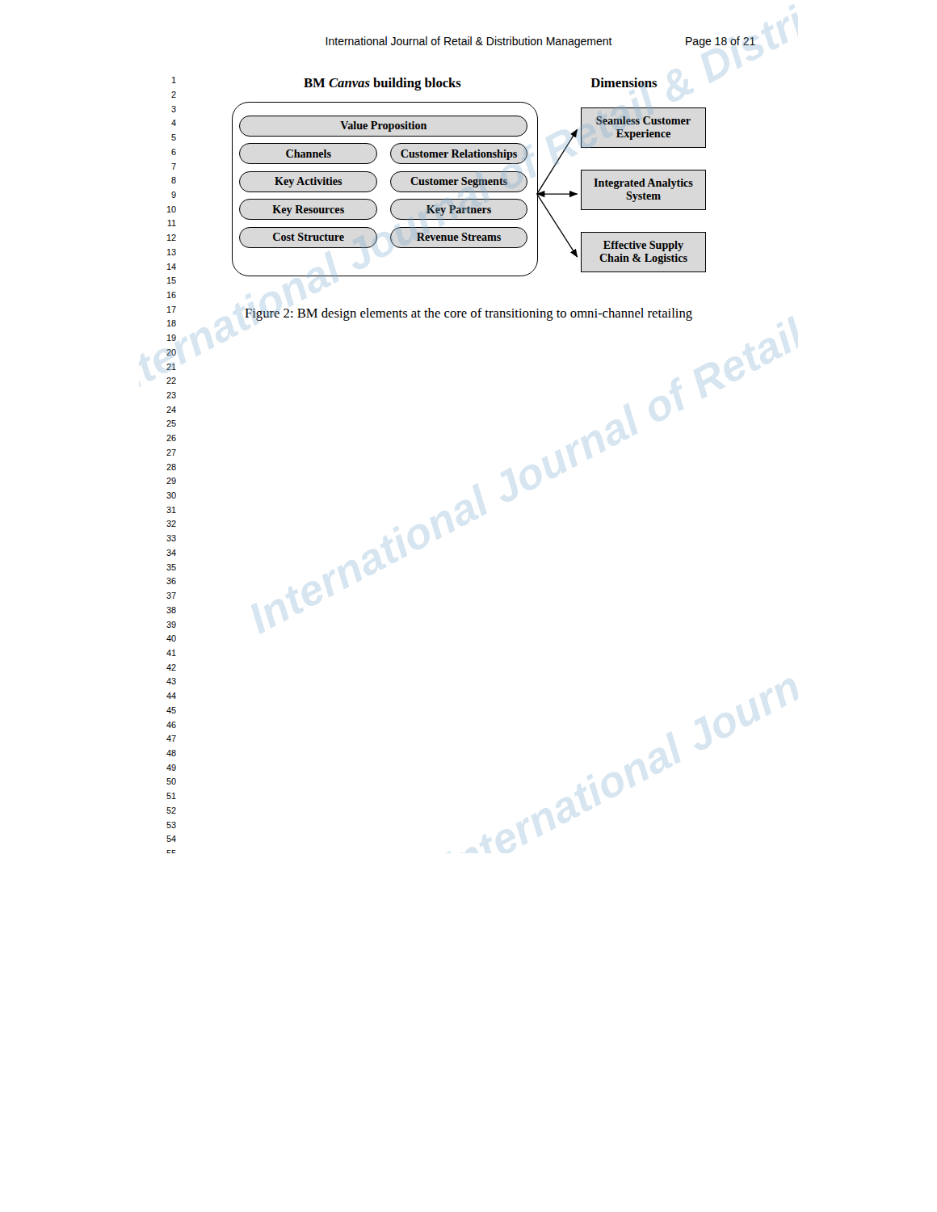International Journal of Retail & Distribution Management
Page 18 of 21
12345 678910 1112131415 1617181920 2122232425 2627282930 3132333435 3637383940 4142434445 4647484950 5152535455 5657585960
BM Canvas building blocks
Dimensions
Value Proposition
Channels
Customer Relationships
Key Activities
Customer Segments
Key Resources
Key Partners
Cost Structure
Revenue Streams
Seamless Customer
Experience
Integrated Analytics
System
Effective Supply
Chain & Logistics
Figure 2: BM design elements at the core of transitioning to omni-channel retailing
International Journal of Retail & Distribution Management International Journal of Retail & Distribution Management International Journal of Retail & Distribution Management